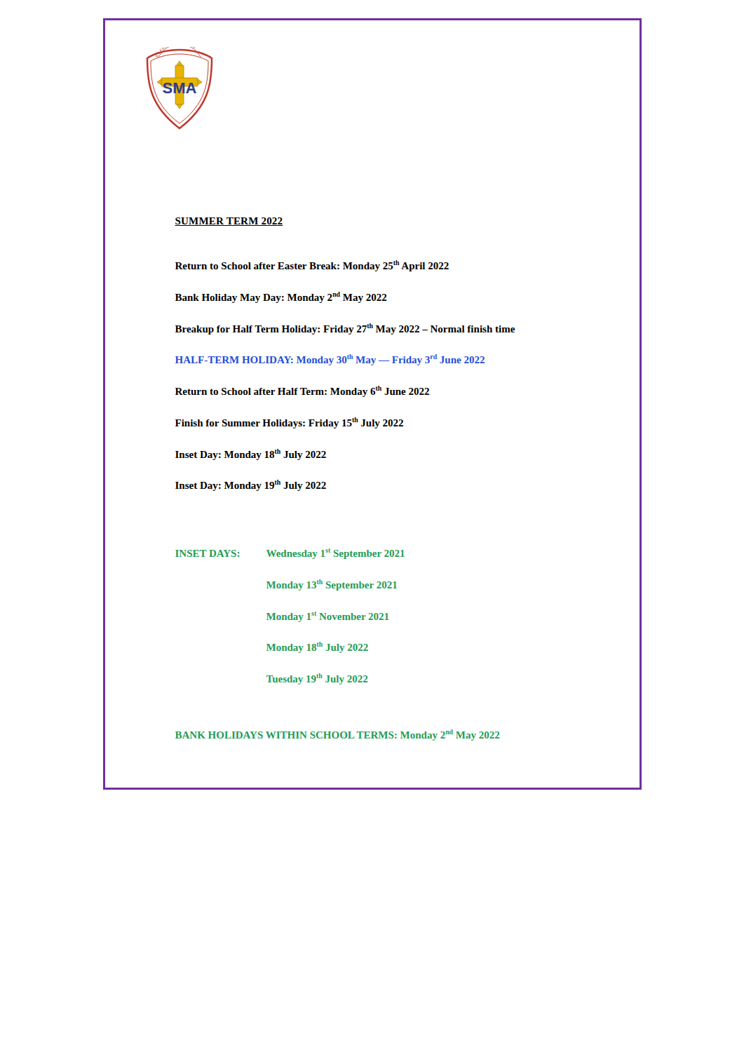SMA ST FAITH AND WORK
SUMMER TERM 2022
Return to School after Easter Break: Monday 25th April 2022
Bank Holiday May Day: Monday 2nd May 2022
Breakup for Half Term Holiday: Friday 27th May 2022 – Normal finish time
HALF-TERM HOLIDAY: Monday 30th May — Friday 3rd June 2022
Return to School after Half Term: Monday 6th June 2022
Finish for Summer Holidays: Friday 15th July 2022
Inset Day: Monday 18th July 2022
Inset Day: Monday 19th July 2022
INSET DAYS: Wednesday 1st September 2021
Monday 13th September 2021
Monday 1st November 2021
Monday 18th July 2022
Tuesday 19th July 2022
BANK HOLIDAYS WITHIN SCHOOL TERMS: Monday 2nd May 2022